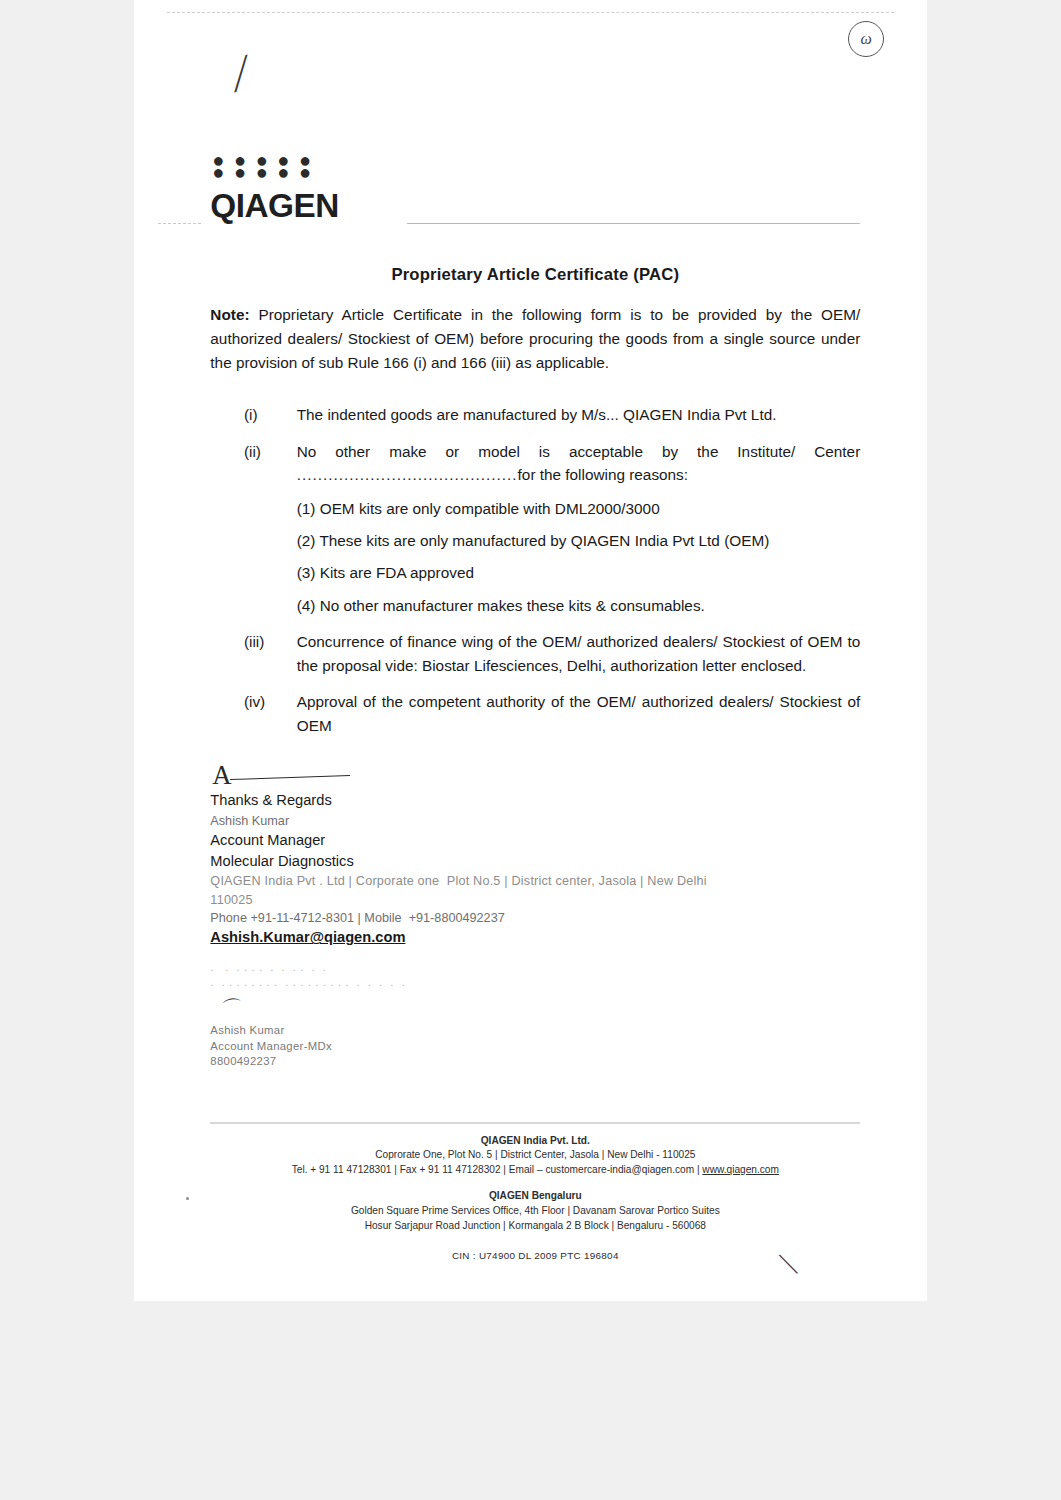ω
⟋
● ● ● ● ●
● ● ● ● ●
QIAGEN
Proprietary Article Certificate (PAC)
Note: Proprietary Article Certificate in the following form is to be provided by the OEM/ authorized dealers/ Stockiest of OEM) before procuring the goods from a single source under the provision of sub Rule 166 (i) and 166 (iii) as applicable.
(i) The indented goods are manufactured by M/s... QIAGEN India Pvt Ltd.
(ii) No other make or model is acceptable by the Institute/ Center .......................................... for the following reasons:
(1) OEM kits are only compatible with DML2000/3000
(2) These kits are only manufactured by QIAGEN India Pvt Ltd (OEM)
(3) Kits are FDA approved
(4) No other manufacturer makes these kits & consumables.
(iii) Concurrence of finance wing of the OEM/ authorized dealers/ Stockiest of OEM to the proposal vide: Biostar Lifesciences, Delhi, authorization letter enclosed.
(iv) Approval of the competent authority of the OEM/ authorized dealers/ Stockiest of OEM
A
Thanks & Regards
Ashish Kumar
Account Manager
Molecular Diagnostics
QIAGEN India Pvt . Ltd | Corporate one Plot No.5 | District center, Jasola | New Delhi
110025
Phone +91-11-4712-8301 | Mobile +91-8800492237
Ashish.Kumar@qiagen.com
. . . . . . . . . . . .
. . . . . . . . . . . . . . . . . . . . . . .
⌒
Ashish Kumar
Account Manager-MDx
8800492237
QIAGEN India Pvt. Ltd.
Coprorate One, Plot No. 5 | District Center, Jasola | New Delhi - 110025
Tel. + 91 11 47128301 | Fax + 91 11 47128302 | Email – customercare-india@qiagen.com | www.qiagen.com
QIAGEN Bengaluru
Golden Square Prime Services Office, 4th Floor | Davanam Sarovar Portico Suites
Hosur Sarjapur Road Junction | Kormangala 2 B Block | Bengaluru - 560068
CIN : U74900 DL 2009 PTC 196804
⟍